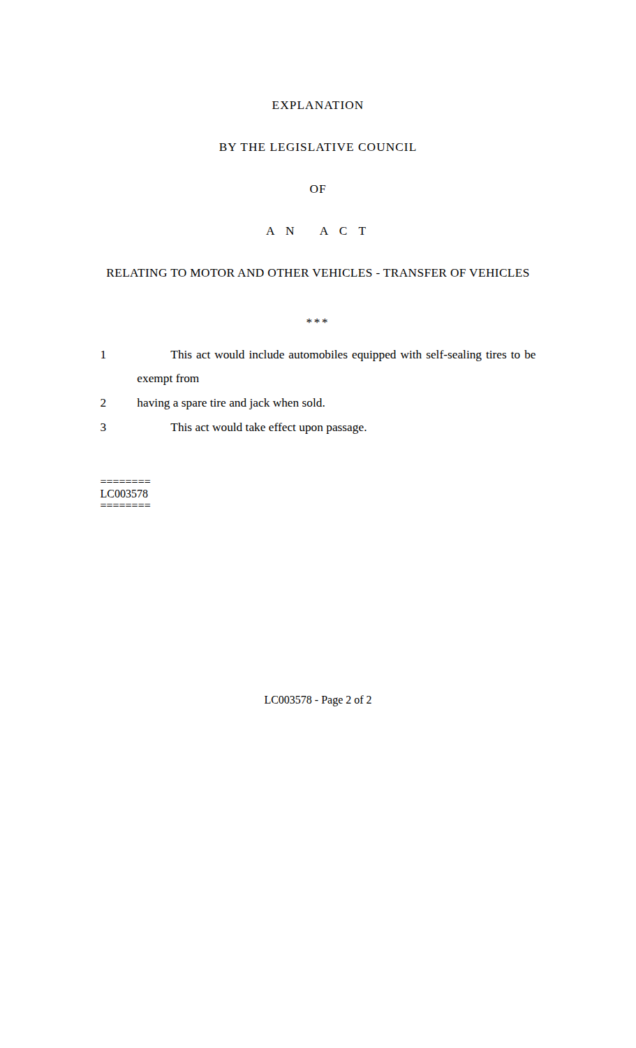EXPLANATION
BY THE LEGISLATIVE COUNCIL
OF
A N A C T
RELATING TO MOTOR AND OTHER VEHICLES - TRANSFER OF VEHICLES
***
| 1 | This act would include automobiles equipped with self-sealing tires to be exempt from |
| 2 | having a spare tire and jack when sold. |
| 3 | This act would take effect upon passage. |
========
LC003578
========
LC003578 - Page 2 of 2